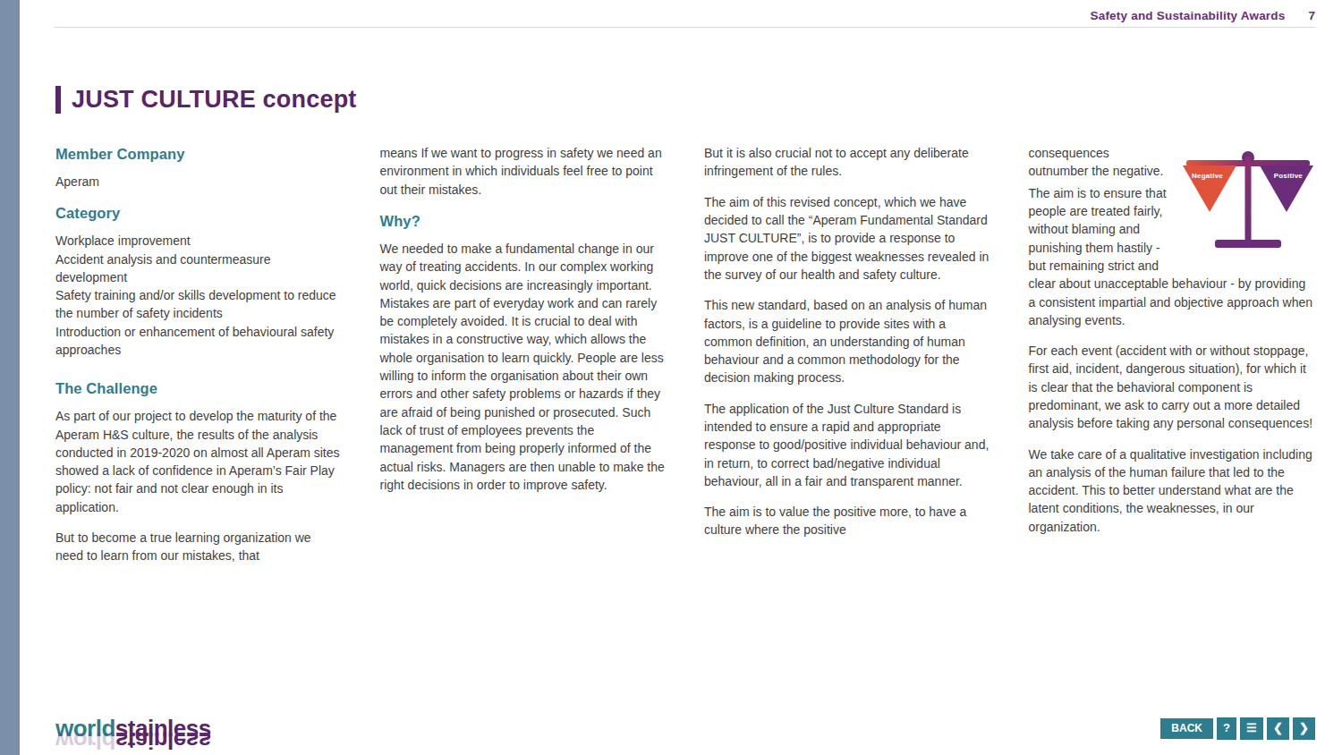Safety and Sustainability Awards 7
JUST CULTURE concept
Member Company
Aperam
Category
Workplace improvement
Accident analysis and countermeasure development
Safety training and/or skills development to reduce the number of safety incidents
Introduction or enhancement of behavioural safety approaches
The Challenge
As part of our project to develop the maturity of the Aperam H&S culture, the results of the analysis conducted in 2019-2020 on almost all Aperam sites showed a lack of confidence in Aperam’s Fair Play policy: not fair and not clear enough in its application.
But to become a true learning organization we need to learn from our mistakes, that
means If we want to progress in safety we need an environment in which individuals feel free to point out their mistakes.
Why?
We needed to make a fundamental change in our way of treating accidents. In our complex working world, quick decisions are increasingly important. Mistakes are part of everyday work and can rarely be completely avoided. It is crucial to deal with mistakes in a constructive way, which allows the whole organisation to learn quickly. People are less willing to inform the organisation about their own errors and other safety problems or hazards if they are afraid of being punished or prosecuted. Such lack of trust of employees prevents the management from being properly informed of the actual risks. Managers are then unable to make the right decisions in order to improve safety.
But it is also crucial not to accept any deliberate infringement of the rules.
The aim of this revised concept, which we have decided to call the “Aperam Fundamental Standard JUST CULTURE”, is to provide a response to improve one of the biggest weaknesses revealed in the survey of our health and safety culture.
This new standard, based on an analysis of human factors, is a guideline to provide sites with a common definition, an understanding of human behaviour and a common methodology for the decision making process.
The application of the Just Culture Standard is intended to ensure a rapid and appropriate response to good/positive individual behaviour and, in return, to correct bad/negative individual behaviour, all in a fair and transparent manner.
The aim is to value the positive more, to have a culture where the positive
Negative Positive
consequences outnumber the negative.
The aim is to ensure that people are treated fairly, without blaming and punishing them hastily - but remaining strict and clear about unacceptable behaviour - by providing a consistent impartial and objective approach when analysing events.
For each event (accident with or without stoppage, first aid, incident, dangerous situation), for which it is clear that the behavioral component is predominant, we ask to carry out a more detailed analysis before taking any personal consequences!
We take care of a qualitative investigation including an analysis of the human failure that led to the accident. This to better understand what are the latent conditions, the weaknesses, in our organization.
worldstainless worldstainless
BACK ? ☰ ❮ ❯